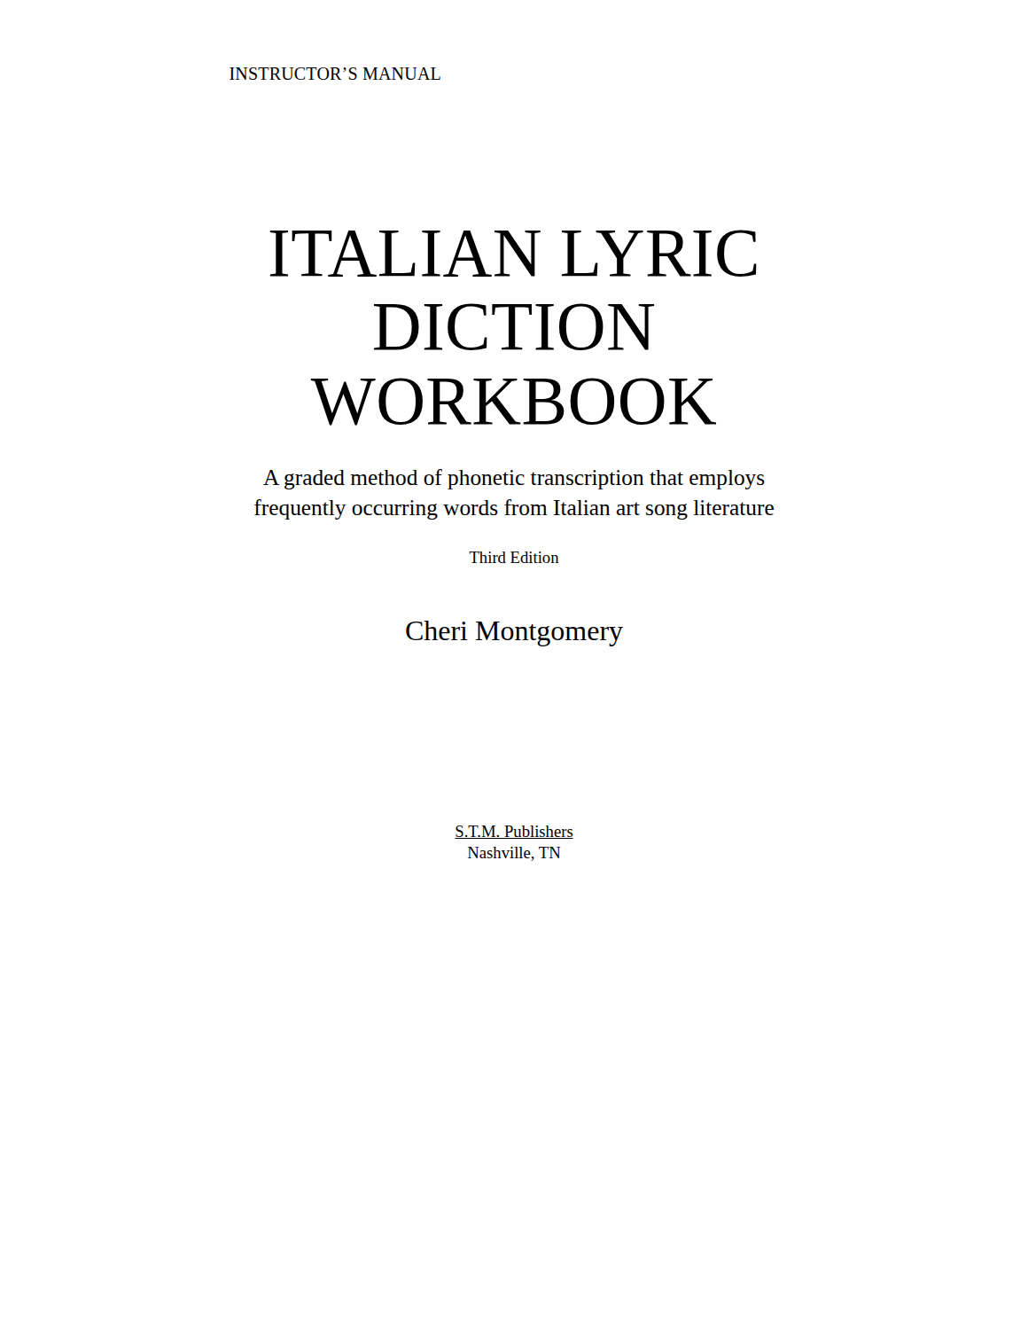INSTRUCTOR’S MANUAL
ITALIAN LYRIC DICTION WORKBOOK
A graded method of phonetic transcription that employs frequently occurring words from Italian art song literature
Third Edition
Cheri Montgomery
S.T.M. Publishers
Nashville, TN